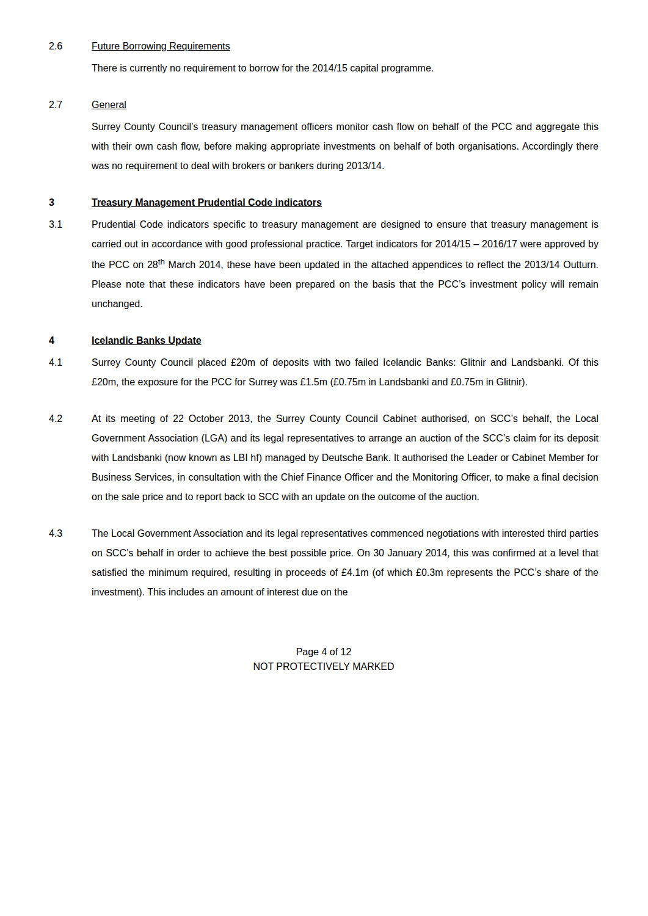2.6
Future Borrowing Requirements
There is currently no requirement to borrow for the 2014/15 capital programme.
2.7
General
Surrey County Council’s treasury management officers monitor cash flow on behalf of the PCC and aggregate this with their own cash flow, before making appropriate investments on behalf of both organisations. Accordingly there was no requirement to deal with brokers or bankers during 2013/14.
3
Treasury Management Prudential Code indicators
3.1
Prudential Code indicators specific to treasury management are designed to ensure that treasury management is carried out in accordance with good professional practice. Target indicators for 2014/15 – 2016/17 were approved by the PCC on 28th March 2014, these have been updated in the attached appendices to reflect the 2013/14 Outturn. Please note that these indicators have been prepared on the basis that the PCC’s investment policy will remain unchanged.
4
Icelandic Banks Update
4.1
Surrey County Council placed £20m of deposits with two failed Icelandic Banks: Glitnir and Landsbanki. Of this £20m, the exposure for the PCC for Surrey was £1.5m (£0.75m in Landsbanki and £0.75m in Glitnir).
4.2
At its meeting of 22 October 2013, the Surrey County Council Cabinet authorised, on SCC’s behalf, the Local Government Association (LGA) and its legal representatives to arrange an auction of the SCC’s claim for its deposit with Landsbanki (now known as LBI hf) managed by Deutsche Bank. It authorised the Leader or Cabinet Member for Business Services, in consultation with the Chief Finance Officer and the Monitoring Officer, to make a final decision on the sale price and to report back to SCC with an update on the outcome of the auction.
4.3
The Local Government Association and its legal representatives commenced negotiations with interested third parties on SCC’s behalf in order to achieve the best possible price. On 30 January 2014, this was confirmed at a level that satisfied the minimum required, resulting in proceeds of £4.1m (of which £0.3m represents the PCC’s share of the investment). This includes an amount of interest due on the
Page 4 of 12
NOT PROTECTIVELY MARKED